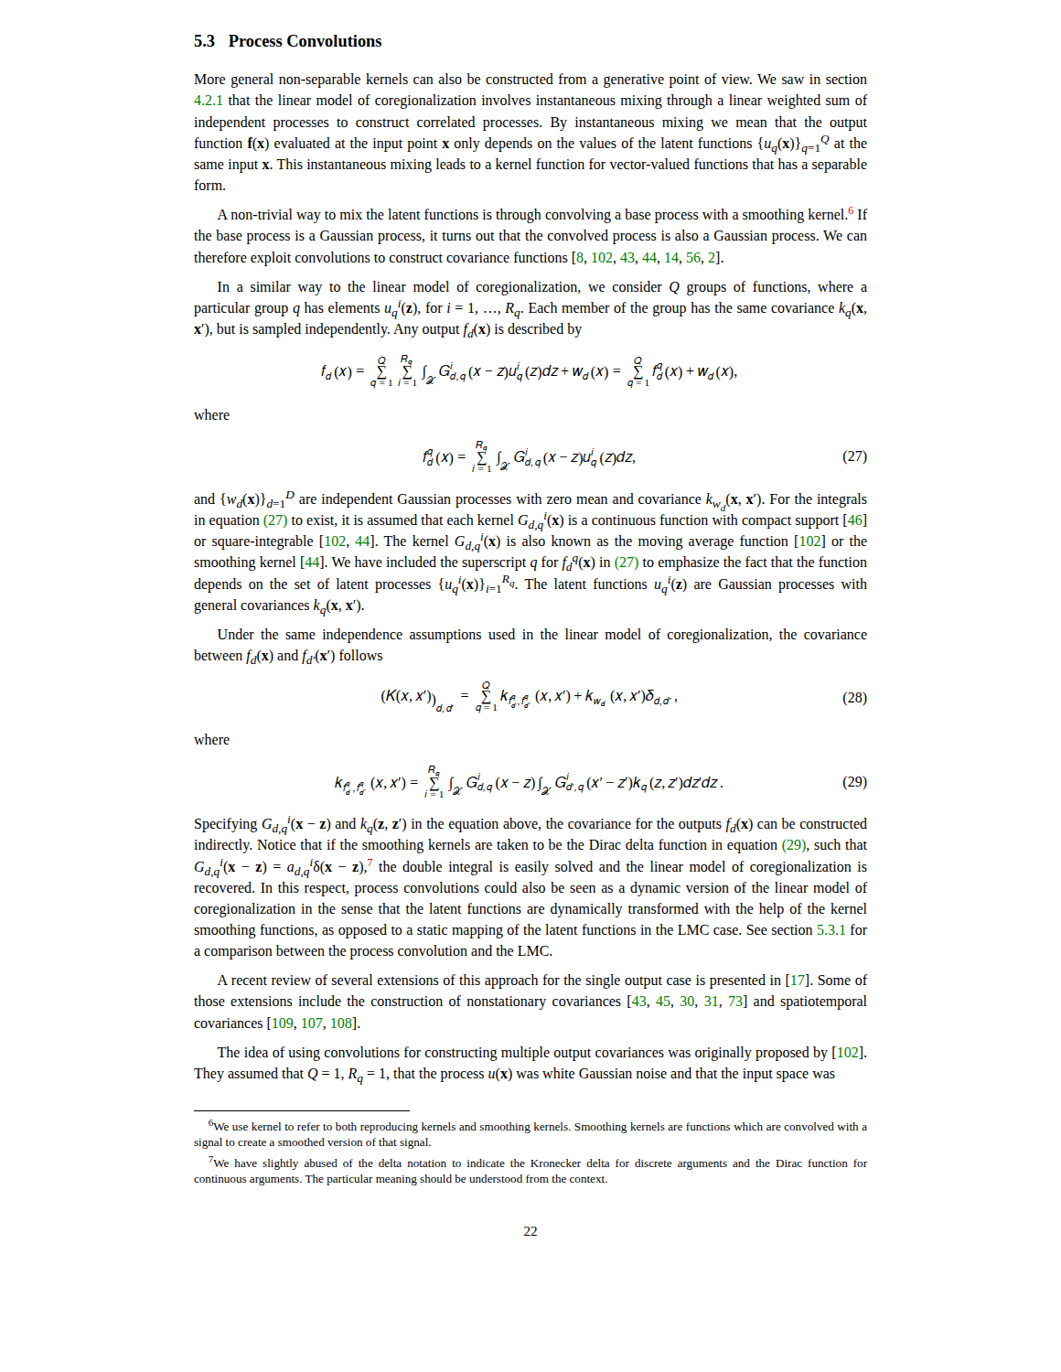5.3 Process Convolutions
More general non-separable kernels can also be constructed from a generative point of view. We saw in section 4.2.1 that the linear model of coregionalization involves instantaneous mixing through a linear weighted sum of independent processes to construct correlated processes. By instantaneous mixing we mean that the output function f(x) evaluated at the input point x only depends on the values of the latent functions {uq(x)}q=1Q at the same input x. This instantaneous mixing leads to a kernel function for vector-valued functions that has a separable form.
A non-trivial way to mix the latent functions is through convolving a base process with a smoothing kernel.6 If the base process is a Gaussian process, it turns out that the convolved process is also a Gaussian process. We can therefore exploit convolutions to construct covariance functions [8, 102, 43, 44, 14, 56, 2].
In a similar way to the linear model of coregionalization, we consider Q groups of functions, where a particular group q has elements uqi(z), for i = 1, …, Rq. Each member of the group has the same covariance kq(x, x′), but is sampled independently. Any output fd(x) is described by
fd (x) = ∑q=1Q ∑i=1Rq ∫𝒳 Gd,qi (x−z) uqi (z) dz + wd(x) = ∑q=1Q fdq(x) + wd(x) ,
where
fdq (x) = ∑i=1Rq ∫𝒳 Gd,qi (x−z) uqi (z) dz , (27)
and {wd(x)}d=1D are independent Gaussian processes with zero mean and covariance kwd(x, x′). For the integrals in equation (27) to exist, it is assumed that each kernel Gd,qi(x) is a continuous function with compact support [46] or square-integrable [102, 44]. The kernel Gd,qi(x) is also known as the moving average function [102] or the smoothing kernel [44]. We have included the superscript q for fdq(x) in (27) to emphasize the fact that the function depends on the set of latent processes {uqi(x)}i=1Rq. The latent functions uqi(z) are Gaussian processes with general covariances kq(x, x′).
Under the same independence assumptions used in the linear model of coregionalization, the covariance between fd(x) and fd′(x′) follows
( K(x,x′) )d,d′ = ∑q=1Q kfdq,fd′q (x,x′) + kwd (x,x′) δd,d′ , (28)
where
kfdq,fd′q (x,x′) = ∑i=1Rq ∫𝒳 Gd,qi (x−z) ∫𝒳 Gd′,qi (x′−z′) kq (z,z′) dz′ dz . (29)
Specifying Gd,qi(x − z) and kq(z, z′) in the equation above, the covariance for the outputs fd(x) can be constructed indirectly. Notice that if the smoothing kernels are taken to be the Dirac delta function in equation (29), such that Gd,qi(x − z) = ad,qiδ(x − z),7 the double integral is easily solved and the linear model of coregionalization is recovered. In this respect, process convolutions could also be seen as a dynamic version of the linear model of coregionalization in the sense that the latent functions are dynamically transformed with the help of the kernel smoothing functions, as opposed to a static mapping of the latent functions in the LMC case. See section 5.3.1 for a comparison between the process convolution and the LMC.
A recent review of several extensions of this approach for the single output case is presented in [17]. Some of those extensions include the construction of nonstationary covariances [43, 45, 30, 31, 73] and spatiotemporal covariances [109, 107, 108].
The idea of using convolutions for constructing multiple output covariances was originally proposed by [102]. They assumed that Q = 1, Rq = 1, that the process u(x) was white Gaussian noise and that the input space was
6We use kernel to refer to both reproducing kernels and smoothing kernels. Smoothing kernels are functions which are convolved with a signal to create a smoothed version of that signal.
7We have slightly abused of the delta notation to indicate the Kronecker delta for discrete arguments and the Dirac function for continuous arguments. The particular meaning should be understood from the context.
22